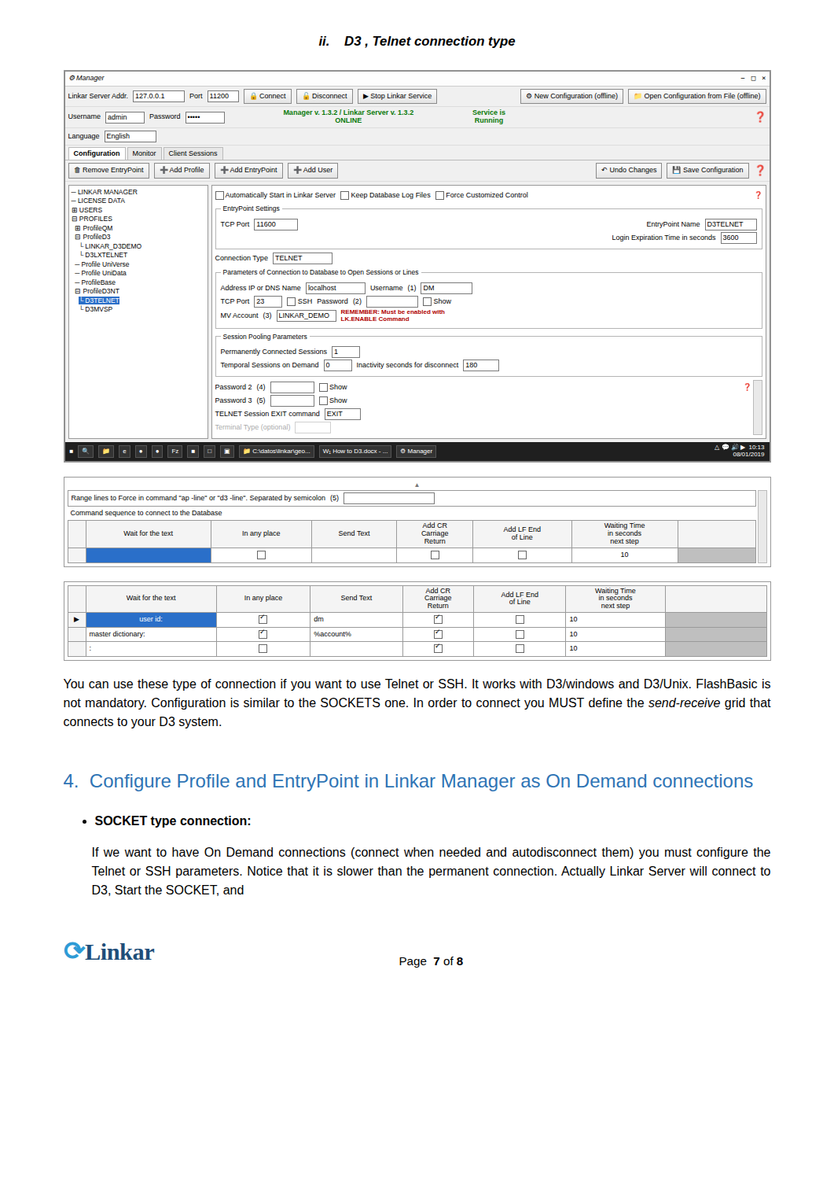ii. D3 , Telnet connection type
⚙ Manager −□×
Linkar Server Addr. 127.0.0.1 Port 11200 🔒 Connect 🔓 Disconnect ▶ Stop Linkar Service ⚙ New Configuration (offline) 📁 Open Configuration from File (offline)
Username admin Password ••••• Manager v. 1.3.2 / Linkar Server v. 1.3.2
ONLINE Service is
Running ❓
Language English
Configuration Monitor Client Sessions
🗑 Remove EntryPoint ➕ Add Profile ➕ Add EntryPoint ➕ Add User ↶ Undo Changes 💾 Save Configuration ❓
─ LINKAR MANAGER
─ LICENSE DATA
⊞ USERS
⊟ PROFILES
⊞ ProfileQM
⊟ ProfileD3
└ LINKAR_D3DEMO
└ D3LXTELNET
─ Profile UniVerse
─ Profile UniData
─ ProfileBase
⊟ ProfileD3NT
└ D3TELNET
└ D3MVSP
Automatically Start in Linkar Server Keep Database Log Files Force Customized Control ❓
EntryPoint Settings
TCP Port 11600 EntryPoint Name D3TELNET
Login Expiration Time in seconds 3600
Connection Type TELNET
Parameters of Connection to Database to Open Sessions or Lines
Address IP or DNS Name localhost Username (1) DM
TCP Port 23 SSH Password (2) Show
MV Account (3) LINKAR_DEMO REMEMBER: Must be enabled with
LK.ENABLE Command
Session Pooling Parameters
Permanently Connected Sessions 1
Temporal Sessions on Demand 0 Inactivity seconds for disconnect 180
Password 2 (4) Show ❓
Password 3 (5) Show
TELNET Session EXIT command EXIT
Terminal Type (optional)
■ 🔍 📁 e ● ● Fz ■ □ ▣ 📁 C:\datos\linkar\geo... W₁ How to D3.docx - ... ⚙ Manager △ 💬 🔊 ▶ 10:13
08/01/2019
▲
Range lines to Force in command "ap -line" or "d3 -line". Separated by semicolon (5)
Command sequence to connect to the Database
| | Wait for the text | In any place | Send Text | Add CR Carriage Return | Add LF End of Line | Waiting Time in seconds next step | |
| --- | --- | --- | --- | --- | --- | --- | --- |
| | | | | | | 10 | |
| | Wait for the text | In any place | Send Text | Add CR Carriage Return | Add LF End of Line | Waiting Time in seconds next step | |
| --- | --- | --- | --- | --- | --- | --- | --- |
| ▶ | user id: | | dm | | | 10 | |
| | master dictionary: | | %account% | | | 10 | |
| | : | | | | | 10 | |
You can use these type of connection if you want to use Telnet or SSH. It works with D3/windows and D3/Unix. FlashBasic is not mandatory. Configuration is similar to the SOCKETS one. In order to connect you MUST define the send-receive grid that connects to your D3 system.
4. Configure Profile and EntryPoint in Linkar Manager as On Demand connections
SOCKET type connection:
If we want to have On Demand connections (connect when needed and autodisconnect them) you must configure the Telnet or SSH parameters. Notice that it is slower than the permanent connection. Actually Linkar Server will connect to D3, Start the SOCKET, and
⟳Linkar
Page 7 of 8